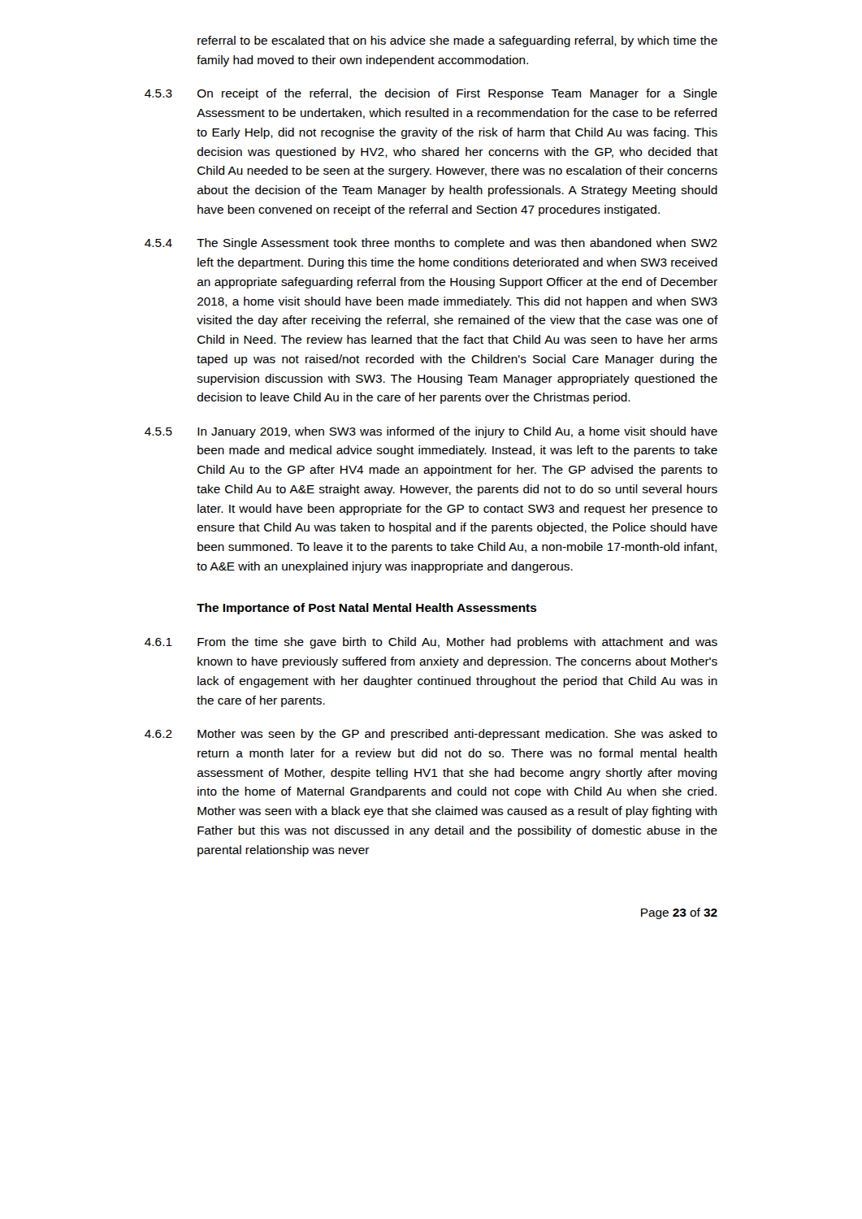referral to be escalated that on his advice she made a safeguarding referral, by which time the family had moved to their own independent accommodation.
4.5.3
On receipt of the referral, the decision of First Response Team Manager for a Single Assessment to be undertaken, which resulted in a recommendation for the case to be referred to Early Help, did not recognise the gravity of the risk of harm that Child Au was facing. This decision was questioned by HV2, who shared her concerns with the GP, who decided that Child Au needed to be seen at the surgery. However, there was no escalation of their concerns about the decision of the Team Manager by health professionals. A Strategy Meeting should have been convened on receipt of the referral and Section 47 procedures instigated.
4.5.4
The Single Assessment took three months to complete and was then abandoned when SW2 left the department. During this time the home conditions deteriorated and when SW3 received an appropriate safeguarding referral from the Housing Support Officer at the end of December 2018, a home visit should have been made immediately. This did not happen and when SW3 visited the day after receiving the referral, she remained of the view that the case was one of Child in Need. The review has learned that the fact that Child Au was seen to have her arms taped up was not raised/not recorded with the Children's Social Care Manager during the supervision discussion with SW3. The Housing Team Manager appropriately questioned the decision to leave Child Au in the care of her parents over the Christmas period.
4.5.5
In January 2019, when SW3 was informed of the injury to Child Au, a home visit should have been made and medical advice sought immediately. Instead, it was left to the parents to take Child Au to the GP after HV4 made an appointment for her. The GP advised the parents to take Child Au to A&E straight away. However, the parents did not to do so until several hours later. It would have been appropriate for the GP to contact SW3 and request her presence to ensure that Child Au was taken to hospital and if the parents objected, the Police should have been summoned. To leave it to the parents to take Child Au, a non-mobile 17-month-old infant, to A&E with an unexplained injury was inappropriate and dangerous.
The Importance of Post Natal Mental Health Assessments
4.6.1
From the time she gave birth to Child Au, Mother had problems with attachment and was known to have previously suffered from anxiety and depression. The concerns about Mother's lack of engagement with her daughter continued throughout the period that Child Au was in the care of her parents.
4.6.2
Mother was seen by the GP and prescribed anti-depressant medication. She was asked to return a month later for a review but did not do so. There was no formal mental health assessment of Mother, despite telling HV1 that she had become angry shortly after moving into the home of Maternal Grandparents and could not cope with Child Au when she cried. Mother was seen with a black eye that she claimed was caused as a result of play fighting with Father but this was not discussed in any detail and the possibility of domestic abuse in the parental relationship was never
Page 23 of 32